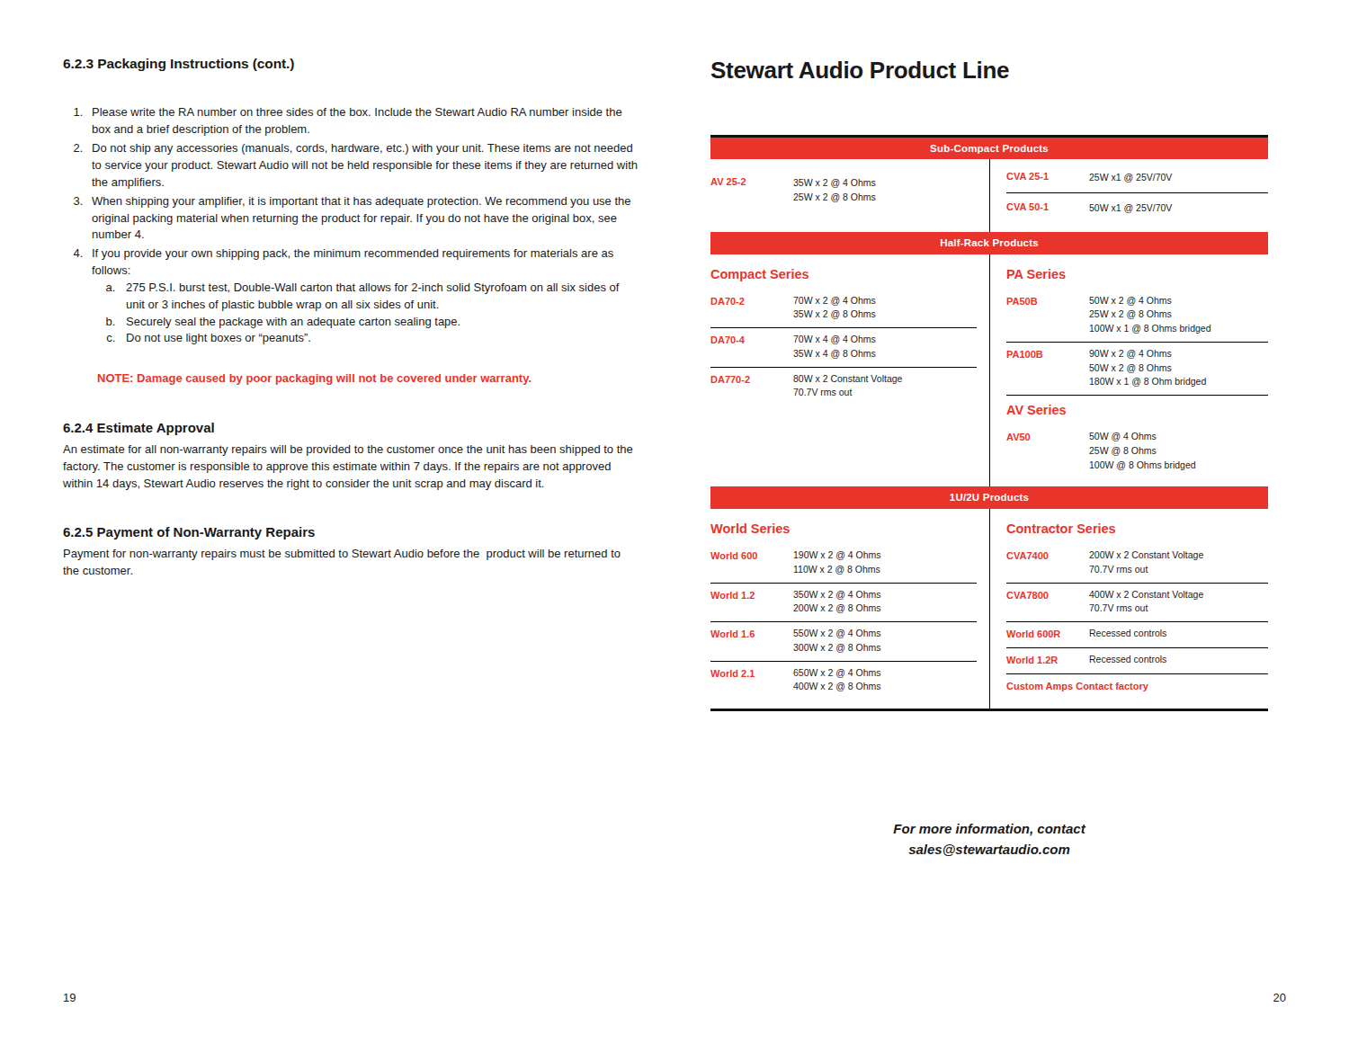6.2.3 Packaging Instructions (cont.)
Please write the RA number on three sides of the box. Include the Stewart Audio RA number inside the box and a brief description of the problem.
Do not ship any accessories (manuals, cords, hardware, etc.) with your unit. These items are not needed to service your product. Stewart Audio will not be held responsible for these items if they are returned with the amplifiers.
When shipping your amplifier, it is important that it has adequate protection. We recommend you use the original packing material when returning the product for repair. If you do not have the original box, see number 4.
If you provide your own shipping pack, the minimum recommended requirements for materials are as follows:
275 P.S.I. burst test, Double-Wall carton that allows for 2-inch solid Styrofoam on all six sides of unit or 3 inches of plastic bubble wrap on all six sides of unit.
Securely seal the package with an adequate carton sealing tape.
Do not use light boxes or “peanuts”.
NOTE: Damage caused by poor packaging will not be covered under warranty.
6.2.4 Estimate Approval
An estimate for all non-warranty repairs will be provided to the customer once the unit has been shipped to the factory. The customer is responsible to approve this estimate within 7 days. If the repairs are not approved within 14 days, Stewart Audio reserves the right to consider the unit scrap and may discard it.
6.2.5 Payment of Non-Warranty Repairs
Payment for non-warranty repairs must be submitted to Stewart Audio before the product will be returned to the customer.
19
Stewart Audio Product Line
Sub-Compact Products
AV 25-2
35W x 2 @ 4 Ohms
25W x 2 @ 8 Ohms
CVA 25-1
25W x1 @ 25V/70V
CVA 50-1
50W x1 @ 25V/70V
Half-Rack Products
Compact Series
DA70-2
70W x 2 @ 4 Ohms
35W x 2 @ 8 Ohms
DA70-4
70W x 4 @ 4 Ohms
35W x 4 @ 8 Ohms
DA770-2
80W x 2 Constant Voltage
70.7V rms out
PA Series
PA50B
50W x 2 @ 4 Ohms
25W x 2 @ 8 Ohms
100W x 1 @ 8 Ohms bridged
PA100B
90W x 2 @ 4 Ohms
50W x 2 @ 8 Ohms
180W x 1 @ 8 Ohm bridged
AV Series
AV50
50W @ 4 Ohms
25W @ 8 Ohms
100W @ 8 Ohms bridged
1U/2U Products
World Series
World 600
190W x 2 @ 4 Ohms
110W x 2 @ 8 Ohms
World 1.2
350W x 2 @ 4 Ohms
200W x 2 @ 8 Ohms
World 1.6
550W x 2 @ 4 Ohms
300W x 2 @ 8 Ohms
World 2.1
650W x 2 @ 4 Ohms
400W x 2 @ 8 Ohms
Contractor Series
CVA7400
200W x 2 Constant Voltage
70.7V rms out
CVA7800
400W x 2 Constant Voltage
70.7V rms out
World 600R
Recessed controls
World 1.2R
Recessed controls
Custom Amps Contact factory
For more information, contact
sales@stewartaudio.com
20